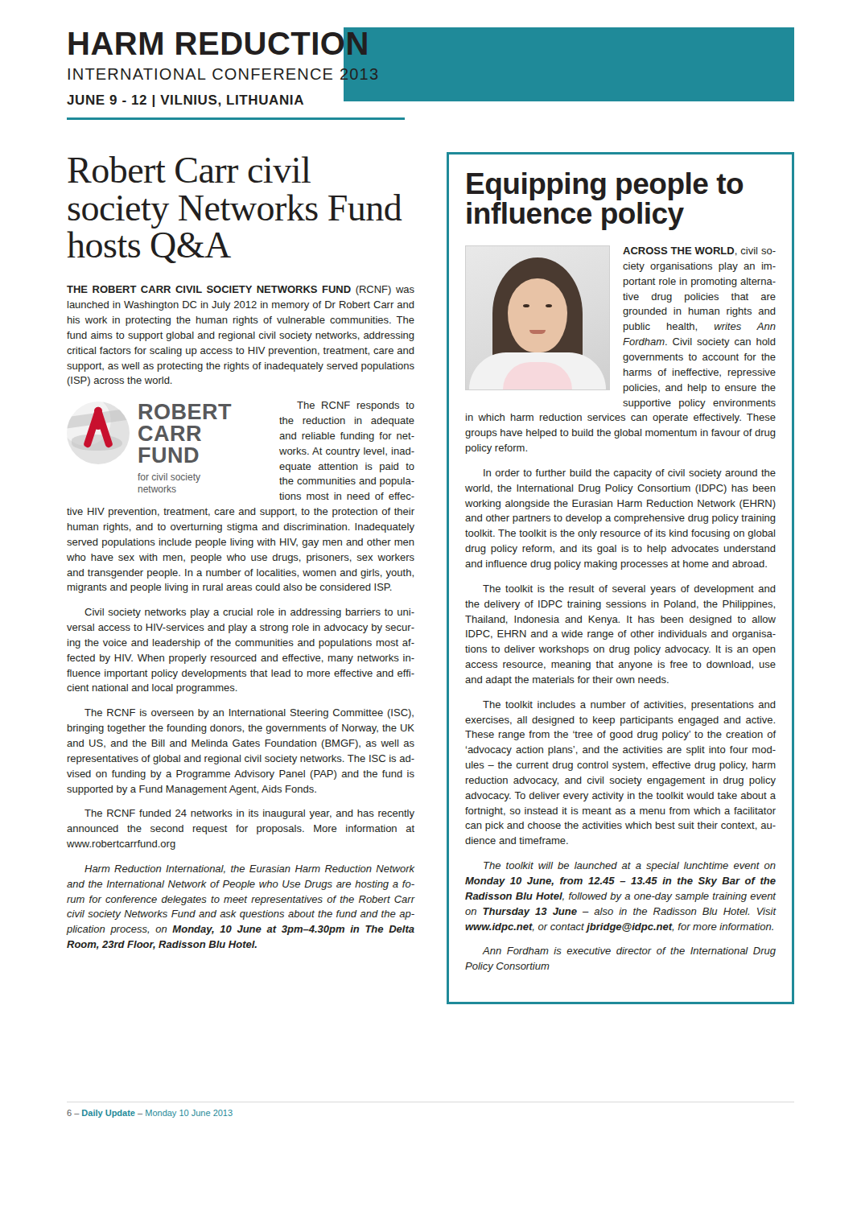Harm Reduction
International Conference 2013
June 9 - 12 | Vilnius, Lithuania
Robert Carr civil society Networks Fund hosts Q&A
The Robert Carr civil society Networks Fund (RCNF) was launched in Washington DC in July 2012 in memory of Dr Robert Carr and his work in protecting the human rights of vulnerable communities. The fund aims to support global and regional civil society networks, addressing critical factors for scaling up access to HIV prevention, treatment, care and support, as well as protecting the rights of inadequately served populations (ISP) across the world.
Robert Carr Fund for civil society
networks
The RCNF responds to the reduction in adequate and reliable funding for networks. At country level, inadequate attention is paid to the communities and populations most in need of effective HIV prevention, treatment, care and support, to the protection of their human rights, and to overturning stigma and discrimination. Inadequately served populations include people living with HIV, gay men and other men who have sex with men, people who use drugs, prisoners, sex workers and transgender people. In a number of localities, women and girls, youth, migrants and people living in rural areas could also be considered ISP.
Civil society networks play a crucial role in addressing barriers to universal access to HIV-services and play a strong role in advocacy by securing the voice and leadership of the communities and populations most affected by HIV. When properly resourced and effective, many networks influence important policy developments that lead to more effective and efficient national and local programmes.
The RCNF is overseen by an International Steering Committee (ISC), bringing together the founding donors, the governments of Norway, the UK and US, and the Bill and Melinda Gates Foundation (BMGF), as well as representatives of global and regional civil society networks. The ISC is advised on funding by a Programme Advisory Panel (PAP) and the fund is supported by a Fund Management Agent, Aids Fonds.
The RCNF funded 24 networks in its inaugural year, and has recently announced the second request for proposals. More information at www.robertcarrfund.org
Harm Reduction International, the Eurasian Harm Reduction Network and the International Network of People who Use Drugs are hosting a forum for conference delegates to meet representatives of the Robert Carr civil society Networks Fund and ask questions about the fund and the application process, on Monday, 10 June at 3pm–4.30pm in The Delta Room, 23rd Floor, Radisson Blu Hotel.
Equipping people to influence policy
Across the world, civil society organisations play an important role in promoting alternative drug policies that are grounded in human rights and public health, writes Ann Fordham. Civil society can hold governments to account for the harms of ineffective, repressive policies, and help to ensure the supportive policy environments in which harm reduction services can operate effectively. These groups have helped to build the global momentum in favour of drug policy reform.
In order to further build the capacity of civil society around the world, the International Drug Policy Consortium (IDPC) has been working alongside the Eurasian Harm Reduction Network (EHRN) and other partners to develop a comprehensive drug policy training toolkit. The toolkit is the only resource of its kind focusing on global drug policy reform, and its goal is to help advocates understand and influence drug policy making processes at home and abroad.
The toolkit is the result of several years of development and the delivery of IDPC training sessions in Poland, the Philippines, Thailand, Indonesia and Kenya. It has been designed to allow IDPC, EHRN and a wide range of other individuals and organisations to deliver workshops on drug policy advocacy. It is an open access resource, meaning that anyone is free to download, use and adapt the materials for their own needs.
The toolkit includes a number of activities, presentations and exercises, all designed to keep participants engaged and active. These range from the ‘tree of good drug policy’ to the creation of ‘advocacy action plans’, and the activities are split into four modules – the current drug control system, effective drug policy, harm reduction advocacy, and civil society engagement in drug policy advocacy. To deliver every activity in the toolkit would take about a fortnight, so instead it is meant as a menu from which a facilitator can pick and choose the activities which best suit their context, audience and timeframe.
The toolkit will be launched at a special lunchtime event on Monday 10 June, from 12.45 – 13.45 in the Sky Bar of the Radisson Blu Hotel, followed by a one-day sample training event on Thursday 13 June – also in the Radisson Blu Hotel. Visit www.idpc.net, or contact jbridge@idpc.net, for more information.
Ann Fordham is executive director of the International Drug Policy Consortium
6 – Daily Update – Monday 10 June 2013